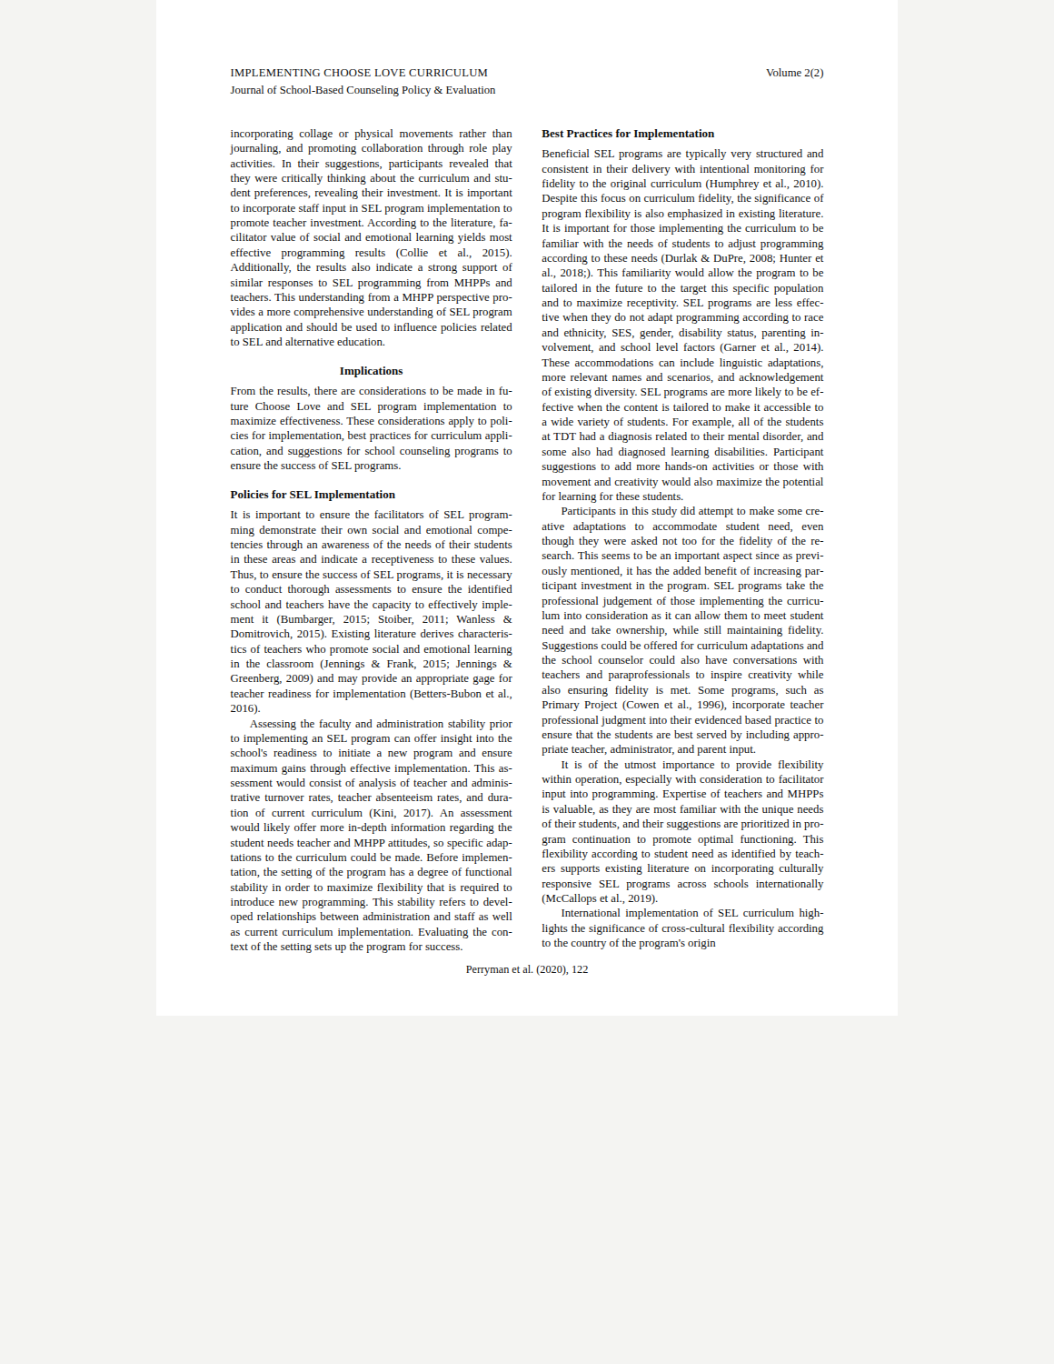IMPLEMENTING CHOOSE LOVE CURRICULUM Volume 2(2)
Journal of School-Based Counseling Policy & Evaluation
incorporating collage or physical movements rather than journaling, and promoting collaboration through role play activities. In their suggestions, participants revealed that they were critically thinking about the curriculum and student preferences, revealing their investment. It is important to incorporate staff input in SEL program implementation to promote teacher investment. According to the literature, facilitator value of social and emotional learning yields most effective programming results (Collie et al., 2015). Additionally, the results also indicate a strong support of similar responses to SEL programming from MHPPs and teachers. This understanding from a MHPP perspective provides a more comprehensive understanding of SEL program application and should be used to influence policies related to SEL and alternative education.
Implications
From the results, there are considerations to be made in future Choose Love and SEL program implementation to maximize effectiveness. These considerations apply to policies for implementation, best practices for curriculum application, and suggestions for school counseling programs to ensure the success of SEL programs.
Policies for SEL Implementation
It is important to ensure the facilitators of SEL programming demonstrate their own social and emotional competencies through an awareness of the needs of their students in these areas and indicate a receptiveness to these values. Thus, to ensure the success of SEL programs, it is necessary to conduct thorough assessments to ensure the identified school and teachers have the capacity to effectively implement it (Bumbarger, 2015; Stoiber, 2011; Wanless & Domitrovich, 2015). Existing literature derives characteristics of teachers who promote social and emotional learning in the classroom (Jennings & Frank, 2015; Jennings & Greenberg, 2009) and may provide an appropriate gage for teacher readiness for implementation (Betters-Bubon et al., 2016).
Assessing the faculty and administration stability prior to implementing an SEL program can offer insight into the school's readiness to initiate a new program and ensure maximum gains through effective implementation. This assessment would consist of analysis of teacher and administrative turnover rates, teacher absenteeism rates, and duration of current curriculum (Kini, 2017). An assessment would likely offer more in-depth information regarding the student needs teacher and MHPP attitudes, so specific adaptations to the curriculum could be made. Before implementation, the setting of the program has a degree of functional stability in order to maximize flexibility that is required to introduce new programming. This stability refers to developed relationships between administration and staff as well as current curriculum implementation. Evaluating the context of the setting sets up the program for success.
Best Practices for Implementation
Beneficial SEL programs are typically very structured and consistent in their delivery with intentional monitoring for fidelity to the original curriculum (Humphrey et al., 2010). Despite this focus on curriculum fidelity, the significance of program flexibility is also emphasized in existing literature. It is important for those implementing the curriculum to be familiar with the needs of students to adjust programming according to these needs (Durlak & DuPre, 2008; Hunter et al., 2018;). This familiarity would allow the program to be tailored in the future to the target this specific population and to maximize receptivity. SEL programs are less effective when they do not adapt programming according to race and ethnicity, SES, gender, disability status, parenting involvement, and school level factors (Garner et al., 2014). These accommodations can include linguistic adaptations, more relevant names and scenarios, and acknowledgement of existing diversity. SEL programs are more likely to be effective when the content is tailored to make it accessible to a wide variety of students. For example, all of the students at TDT had a diagnosis related to their mental disorder, and some also had diagnosed learning disabilities. Participant suggestions to add more hands-on activities or those with movement and creativity would also maximize the potential for learning for these students.
Participants in this study did attempt to make some creative adaptations to accommodate student need, even though they were asked not too for the fidelity of the research. This seems to be an important aspect since as previously mentioned, it has the added benefit of increasing participant investment in the program. SEL programs take the professional judgement of those implementing the curriculum into consideration as it can allow them to meet student need and take ownership, while still maintaining fidelity. Suggestions could be offered for curriculum adaptations and the school counselor could also have conversations with teachers and paraprofessionals to inspire creativity while also ensuring fidelity is met. Some programs, such as Primary Project (Cowen et al., 1996), incorporate teacher professional judgment into their evidenced based practice to ensure that the students are best served by including appropriate teacher, administrator, and parent input.
It is of the utmost importance to provide flexibility within operation, especially with consideration to facilitator input into programming. Expertise of teachers and MHPPs is valuable, as they are most familiar with the unique needs of their students, and their suggestions are prioritized in program continuation to promote optimal functioning. This flexibility according to student need as identified by teachers supports existing literature on incorporating culturally responsive SEL programs across schools internationally (McCallops et al., 2019).
International implementation of SEL curriculum highlights the significance of cross-cultural flexibility according to the country of the program's origin
Perryman et al. (2020), 122